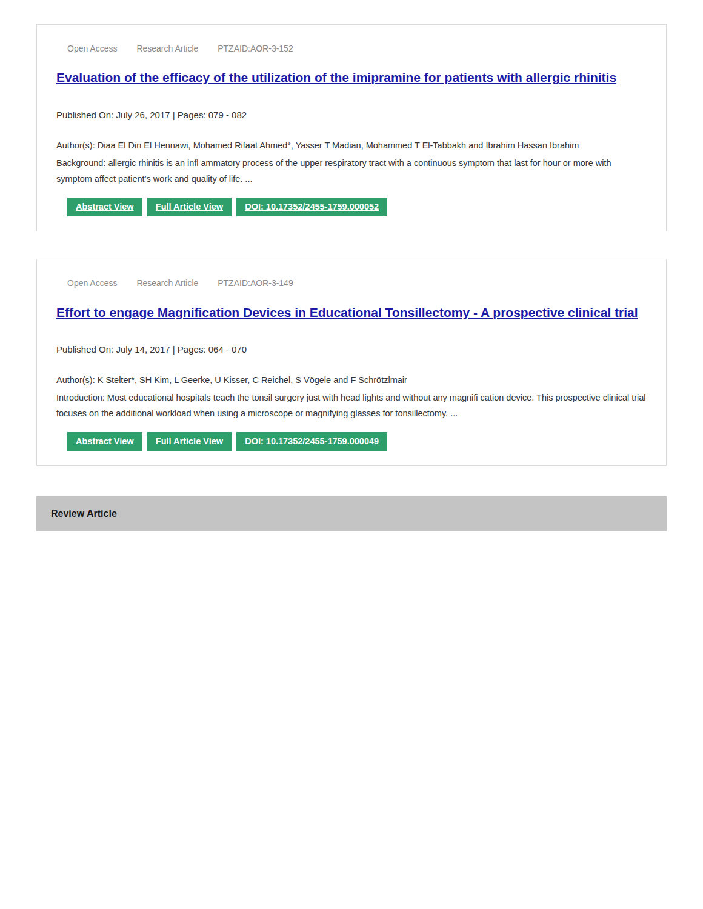Open Access Research Article PTZAID:AOR-3-152
Evaluation of the efficacy of the utilization of the imipramine for patients with allergic rhinitis
Published On: July 26, 2017 | Pages: 079 - 082
Author(s): Diaa El Din El Hennawi, Mohamed Rifaat Ahmed*, Yasser T Madian, Mohammed T El-Tabbakh and Ibrahim Hassan Ibrahim
Background: allergic rhinitis is an infl ammatory process of the upper respiratory tract with a continuous symptom that last for hour or more with symptom affect patient’s work and quality of life. ...
Abstract View Full Article View DOI: 10.17352/2455-1759.000052
Open Access Research Article PTZAID:AOR-3-149
Effort to engage Magnification Devices in Educational Tonsillectomy - A prospective clinical trial
Published On: July 14, 2017 | Pages: 064 - 070
Author(s): K Stelter*, SH Kim, L Geerke, U Kisser, C Reichel, S Vögele and F Schrötzlmair
Introduction: Most educational hospitals teach the tonsil surgery just with head lights and without any magnifi cation device. This prospective clinical trial focuses on the additional workload when using a microscope or magnifying glasses for tonsillectomy. ...
Abstract View Full Article View DOI: 10.17352/2455-1759.000049
Review Article